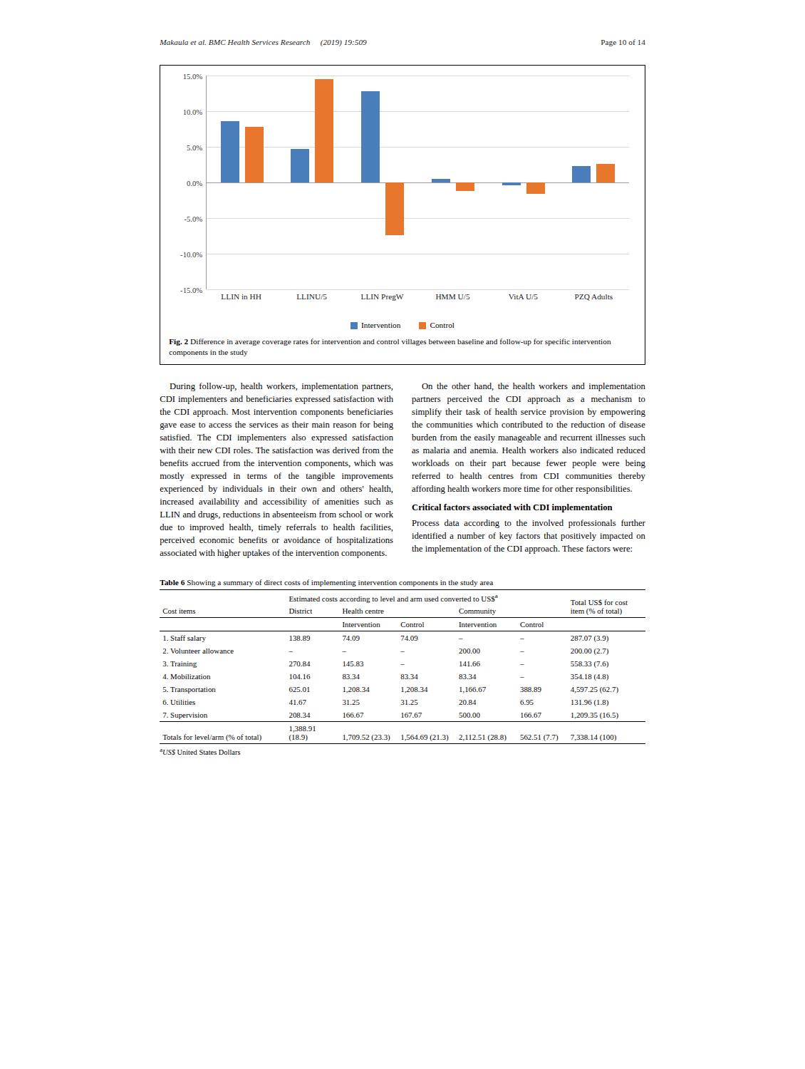Makaula et al. BMC Health Services Research (2019) 19:509
Page 10 of 14
15.0%
10.0%
5.0%
0.0%
-5.0%
-10.0%
-15.0%
LLIN in HH
LLINU/5
LLIN PregW
HMM U/5
VitA U/5
PZQ Adults
Intervention
Control
Fig. 2 Difference in average coverage rates for intervention and control villages between baseline and follow-up for specific intervention components in the study
During follow-up, health workers, implementation partners, CDI implementers and beneficiaries expressed satisfaction with the CDI approach. Most intervention components beneficiaries gave ease to access the services as their main reason for being satisfied. The CDI implementers also expressed satisfaction with their new CDI roles. The satisfaction was derived from the benefits accrued from the intervention components, which was mostly expressed in terms of the tangible improvements experienced by individuals in their own and others' health, increased availability and accessibility of amenities such as LLIN and drugs, reductions in absenteeism from school or work due to improved health, timely referrals to health facilities, perceived economic benefits or avoidance of hospitalizations associated with higher uptakes of the intervention components.
On the other hand, the health workers and implementation partners perceived the CDI approach as a mechanism to simplify their task of health service provision by empowering the communities which contributed to the reduction of disease burden from the easily manageable and recurrent illnesses such as malaria and anemia. Health workers also indicated reduced workloads on their part because fewer people were being referred to health centres from CDI communities thereby affording health workers more time for other responsibilities.
Critical factors associated with CDI implementation
Process data according to the involved professionals further identified a number of key factors that positively impacted on the implementation of the CDI approach. These factors were:
Table 6 Showing a summary of direct costs of implementing intervention components in the study area
| Cost items | Estimated costs according to level and arm used converted to US$ a | Total US$ for cost item (% of total) |
| --- | --- | --- |
| District | Health centre | Community |
| | | Intervention | Control | Intervention | Control | |
| 1. Staff salary | 138.89 | 74.09 | 74.09 | – | – | 287.07 (3.9) |
| 2. Volunteer allowance | – | – | – | 200.00 | – | 200.00 (2.7) |
| 3. Training | 270.84 | 145.83 | – | 141.66 | – | 558.33 (7.6) |
| 4. Mobilization | 104.16 | 83.34 | 83.34 | 83.34 | – | 354.18 (4.8) |
| 5. Transportation | 625.01 | 1,208.34 | 1,208.34 | 1,166.67 | 388.89 | 4,597.25 (62.7) |
| 6. Utilities | 41.67 | 31.25 | 31.25 | 20.84 | 6.95 | 131.96 (1.8) |
| 7. Supervision | 208.34 | 166.67 | 167.67 | 500.00 | 166.67 | 1,209.35 (16.5) |
| Totals for level/arm (% of total) | 1,388.91 (18.9) | 1,709.52 (23.3) | 1,564.69 (21.3) | 2,112.51 (28.8) | 562.51 (7.7) | 7,338.14 (100) |
aUS$ United States Dollars